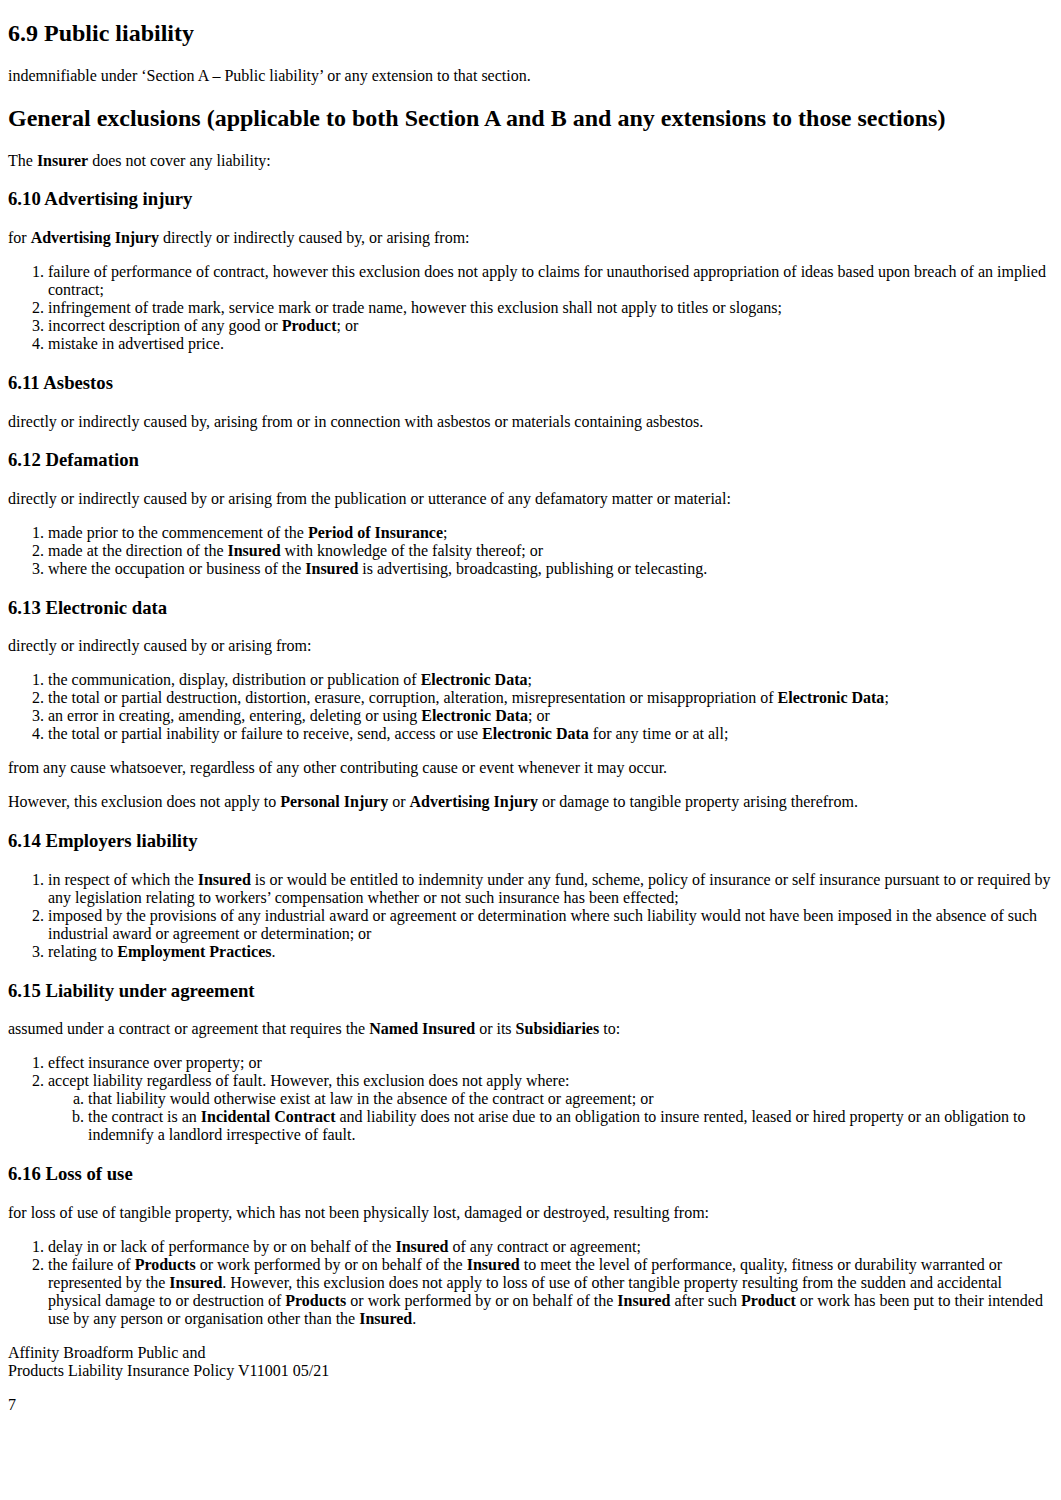6.9 Public liability
indemnifiable under ‘Section A – Public liability’ or any extension to that section.
General exclusions (applicable to both Section A and B and any extensions to those sections)
The Insurer does not cover any liability:
6.10 Advertising injury
for Advertising Injury directly or indirectly caused by, or arising from:
failure of performance of contract, however this exclusion does not apply to claims for unauthorised appropriation of ideas based upon breach of an implied contract;
infringement of trade mark, service mark or trade name, however this exclusion shall not apply to titles or slogans;
incorrect description of any good or Product; or
mistake in advertised price.
6.11 Asbestos
directly or indirectly caused by, arising from or in connection with asbestos or materials containing asbestos.
6.12 Defamation
directly or indirectly caused by or arising from the publication or utterance of any defamatory matter or material:
made prior to the commencement of the Period of Insurance;
made at the direction of the Insured with knowledge of the falsity thereof; or
where the occupation or business of the Insured is advertising, broadcasting, publishing or telecasting.
6.13 Electronic data
directly or indirectly caused by or arising from:
the communication, display, distribution or publication of Electronic Data;
the total or partial destruction, distortion, erasure, corruption, alteration, misrepresentation or misappropriation of Electronic Data;
an error in creating, amending, entering, deleting or using Electronic Data; or
the total or partial inability or failure to receive, send, access or use Electronic Data for any time or at all;
from any cause whatsoever, regardless of any other contributing cause or event whenever it may occur.
However, this exclusion does not apply to Personal Injury or Advertising Injury or damage to tangible property arising therefrom.
6.14 Employers liability
in respect of which the Insured is or would be entitled to indemnity under any fund, scheme, policy of insurance or self insurance pursuant to or required by any legislation relating to workers’ compensation whether or not such insurance has been effected;
imposed by the provisions of any industrial award or agreement or determination where such liability would not have been imposed in the absence of such industrial award or agreement or determination; or
relating to Employment Practices.
6.15 Liability under agreement
assumed under a contract or agreement that requires the Named Insured or its Subsidiaries to:
effect insurance over property; or
accept liability regardless of fault. However, this exclusion does not apply where:
that liability would otherwise exist at law in the absence of the contract or agreement; or
the contract is an Incidental Contract and liability does not arise due to an obligation to insure rented, leased or hired property or an obligation to indemnify a landlord irrespective of fault.
6.16 Loss of use
for loss of use of tangible property, which has not been physically lost, damaged or destroyed, resulting from:
delay in or lack of performance by or on behalf of the Insured of any contract or agreement;
the failure of Products or work performed by or on behalf of the Insured to meet the level of performance, quality, fitness or durability warranted or represented by the Insured. However, this exclusion does not apply to loss of use of other tangible property resulting from the sudden and accidental physical damage to or destruction of Products or work performed by or on behalf of the Insured after such Product or work has been put to their intended use by any person or organisation other than the Insured.
Affinity Broadform Public and
Products Liability Insurance Policy V11001 05/21
7